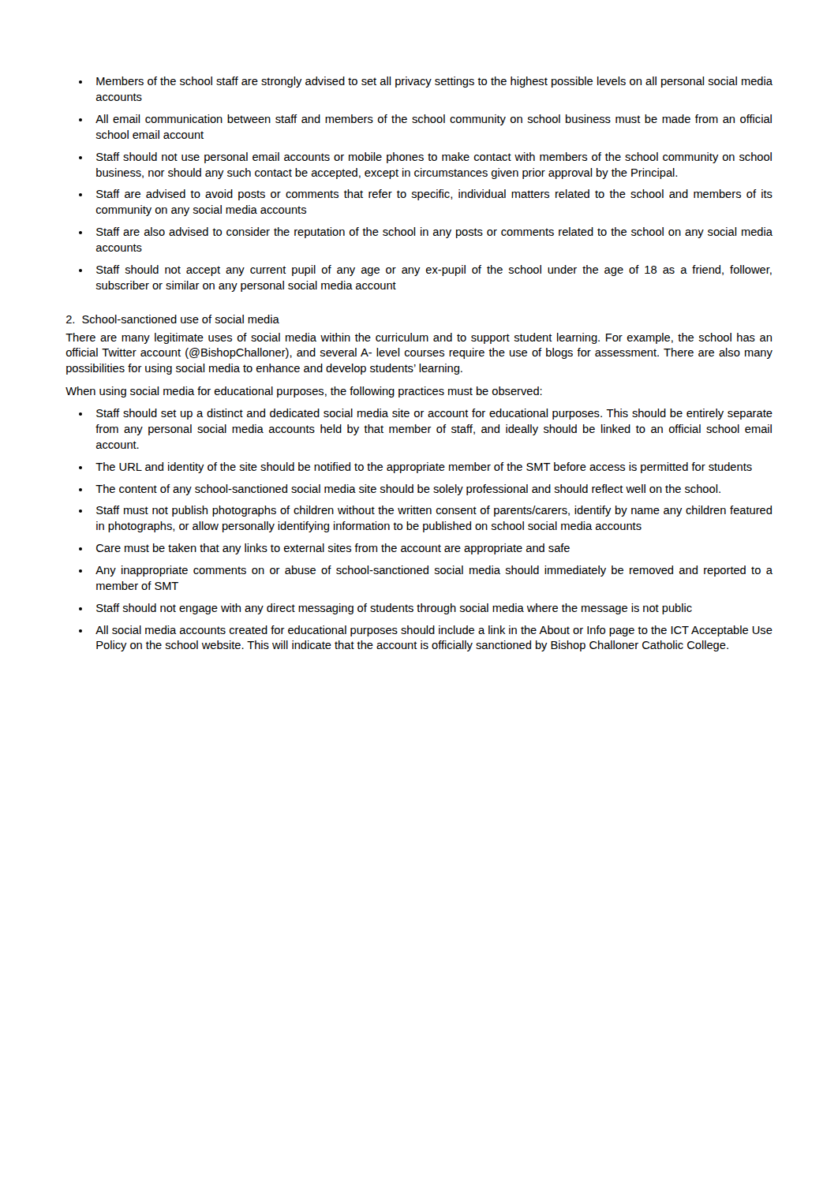Members of the school staff are strongly advised to set all privacy settings to the highest possible levels on all personal social media accounts
All email communication between staff and members of the school community on school business must be made from an official school email account
Staff should not use personal email accounts or mobile phones to make contact with members of the school community on school business, nor should any such contact be accepted, except in circumstances given prior approval by the Principal.
Staff are advised to avoid posts or comments that refer to specific, individual matters related to the school and members of its community on any social media accounts
Staff are also advised to consider the reputation of the school in any posts or comments related to the school on any social media accounts
Staff should not accept any current pupil of any age or any ex-pupil of the school under the age of 18 as a friend, follower, subscriber or similar on any personal social media account
2. School-sanctioned use of social media
There are many legitimate uses of social media within the curriculum and to support student learning. For example, the school has an official Twitter account (@BishopChalloner), and several A- level courses require the use of blogs for assessment. There are also many possibilities for using social media to enhance and develop students’ learning.
When using social media for educational purposes, the following practices must be observed:
Staff should set up a distinct and dedicated social media site or account for educational purposes. This should be entirely separate from any personal social media accounts held by that member of staff, and ideally should be linked to an official school email account.
The URL and identity of the site should be notified to the appropriate member of the SMT before access is permitted for students
The content of any school-sanctioned social media site should be solely professional and should reflect well on the school.
Staff must not publish photographs of children without the written consent of parents/carers, identify by name any children featured in photographs, or allow personally identifying information to be published on school social media accounts
Care must be taken that any links to external sites from the account are appropriate and safe
Any inappropriate comments on or abuse of school-sanctioned social media should immediately be removed and reported to a member of SMT
Staff should not engage with any direct messaging of students through social media where the message is not public
All social media accounts created for educational purposes should include a link in the About or Info page to the ICT Acceptable Use Policy on the school website. This will indicate that the account is officially sanctioned by Bishop Challoner Catholic College.